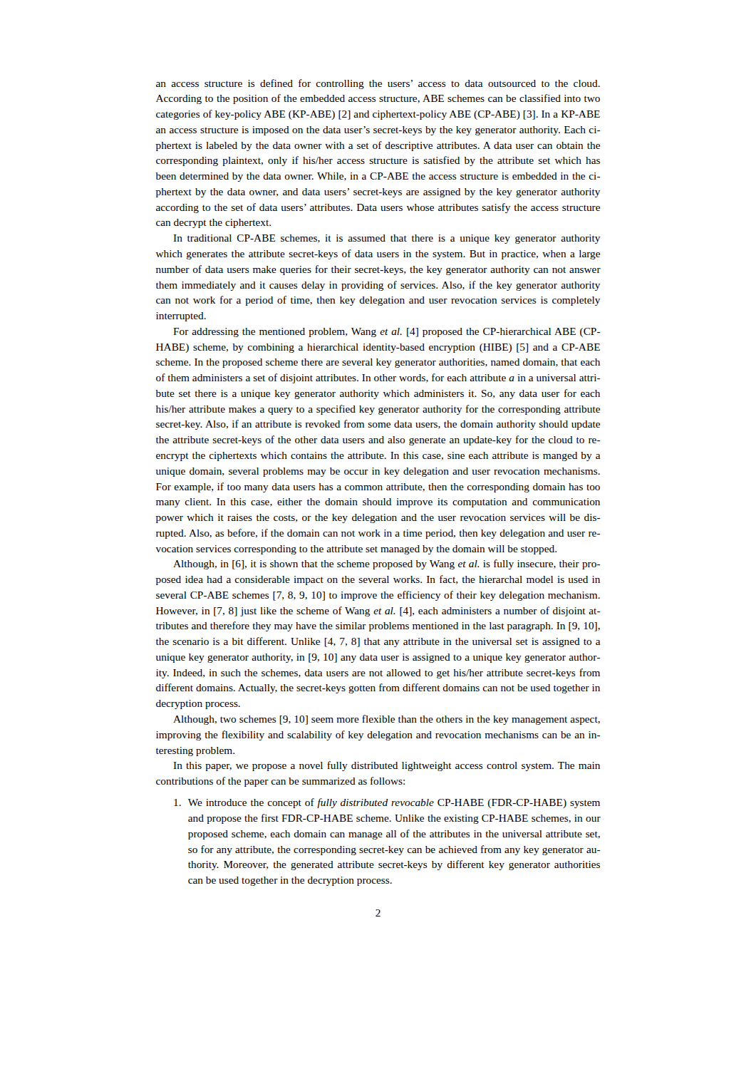an access structure is defined for controlling the users’ access to data outsourced to the cloud. According to the position of the embedded access structure, ABE schemes can be classified into two categories of key-policy ABE (KP-ABE) [2] and ciphertext-policy ABE (CP-ABE) [3]. In a KP-ABE an access structure is imposed on the data user’s secret-keys by the key generator authority. Each ciphertext is labeled by the data owner with a set of descriptive attributes. A data user can obtain the corresponding plaintext, only if his/her access structure is satisfied by the attribute set which has been determined by the data owner. While, in a CP-ABE the access structure is embedded in the ciphertext by the data owner, and data users’ secret-keys are assigned by the key generator authority according to the set of data users’ attributes. Data users whose attributes satisfy the access structure can decrypt the ciphertext.
In traditional CP-ABE schemes, it is assumed that there is a unique key generator authority which generates the attribute secret-keys of data users in the system. But in practice, when a large number of data users make queries for their secret-keys, the key generator authority can not answer them immediately and it causes delay in providing of services. Also, if the key generator authority can not work for a period of time, then key delegation and user revocation services is completely interrupted.
For addressing the mentioned problem, Wang et al. [4] proposed the CP-hierarchical ABE (CP-HABE) scheme, by combining a hierarchical identity-based encryption (HIBE) [5] and a CP-ABE scheme. In the proposed scheme there are several key generator authorities, named domain, that each of them administers a set of disjoint attributes. In other words, for each attribute a in a universal attribute set there is a unique key generator authority which administers it. So, any data user for each his/her attribute makes a query to a specified key generator authority for the corresponding attribute secret-key. Also, if an attribute is revoked from some data users, the domain authority should update the attribute secret-keys of the other data users and also generate an update-key for the cloud to re-encrypt the ciphertexts which contains the attribute. In this case, sine each attribute is manged by a unique domain, several problems may be occur in key delegation and user revocation mechanisms. For example, if too many data users has a common attribute, then the corresponding domain has too many client. In this case, either the domain should improve its computation and communication power which it raises the costs, or the key delegation and the user revocation services will be disrupted. Also, as before, if the domain can not work in a time period, then key delegation and user revocation services corresponding to the attribute set managed by the domain will be stopped.
Although, in [6], it is shown that the scheme proposed by Wang et al. is fully insecure, their proposed idea had a considerable impact on the several works. In fact, the hierarchal model is used in several CP-ABE schemes [7, 8, 9, 10] to improve the efficiency of their key delegation mechanism. However, in [7, 8] just like the scheme of Wang et al. [4], each administers a number of disjoint attributes and therefore they may have the similar problems mentioned in the last paragraph. In [9, 10], the scenario is a bit different. Unlike [4, 7, 8] that any attribute in the universal set is assigned to a unique key generator authority, in [9, 10] any data user is assigned to a unique key generator authority. Indeed, in such the schemes, data users are not allowed to get his/her attribute secret-keys from different domains. Actually, the secret-keys gotten from different domains can not be used together in decryption process.
Although, two schemes [9, 10] seem more flexible than the others in the key management aspect, improving the flexibility and scalability of key delegation and revocation mechanisms can be an interesting problem.
In this paper, we propose a novel fully distributed lightweight access control system. The main contributions of the paper can be summarized as follows:
We introduce the concept of fully distributed revocable CP-HABE (FDR-CP-HABE) system and propose the first FDR-CP-HABE scheme. Unlike the existing CP-HABE schemes, in our proposed scheme, each domain can manage all of the attributes in the universal attribute set, so for any attribute, the corresponding secret-key can be achieved from any key generator authority. Moreover, the generated attribute secret-keys by different key generator authorities can be used together in the decryption process.
2